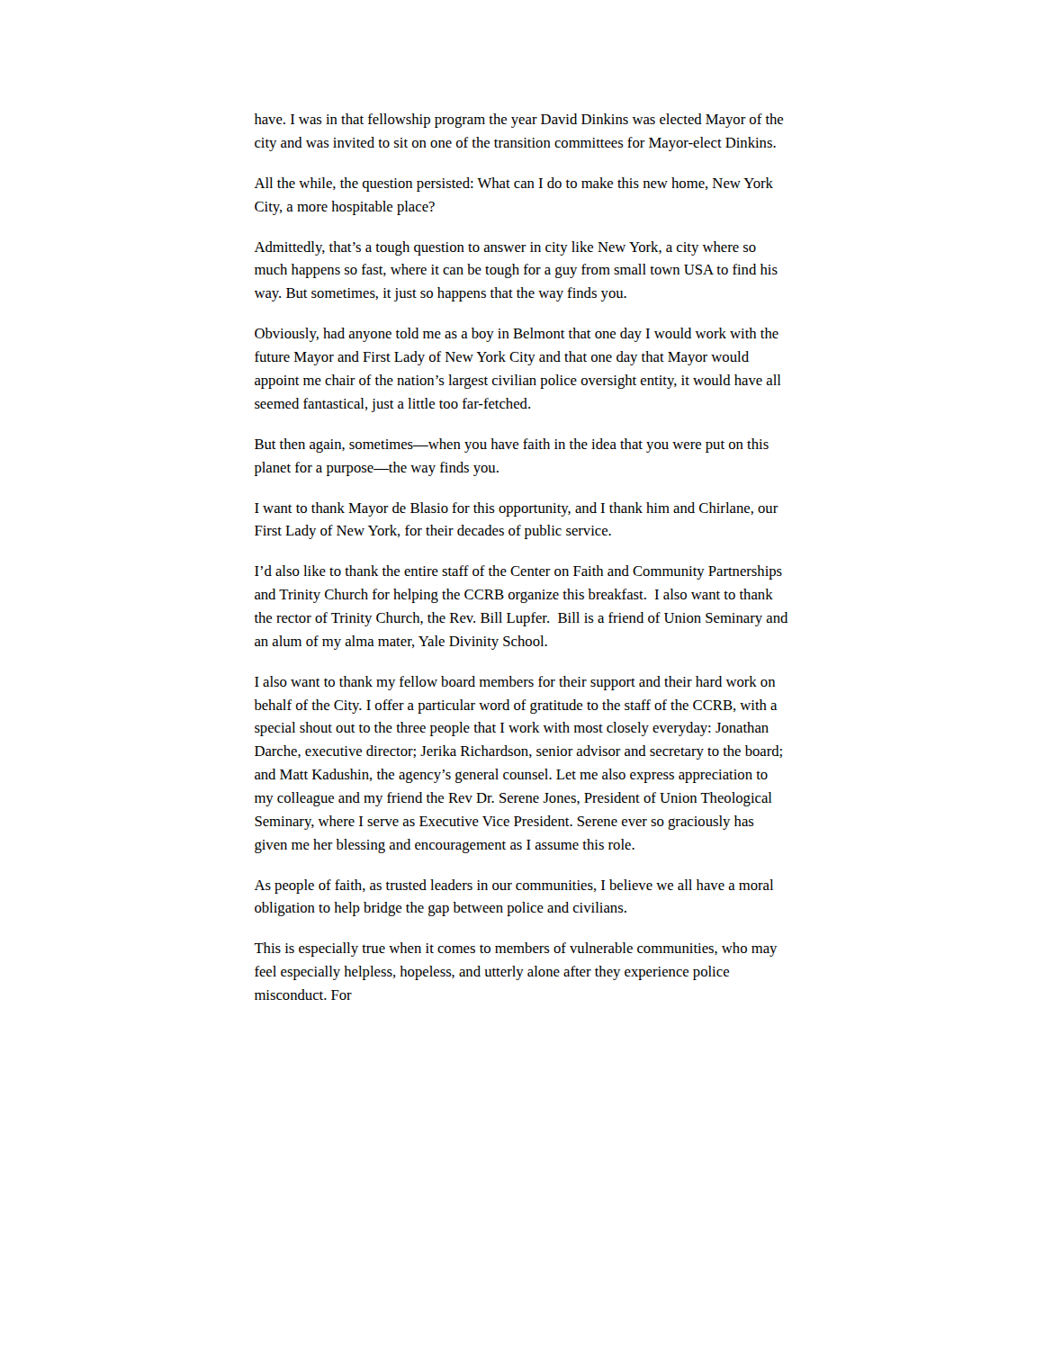have. I was in that fellowship program the year David Dinkins was elected Mayor of the city and was invited to sit on one of the transition committees for Mayor-elect Dinkins.
All the while, the question persisted: What can I do to make this new home, New York City, a more hospitable place?
Admittedly, that’s a tough question to answer in city like New York, a city where so much happens so fast, where it can be tough for a guy from small town USA to find his way. But sometimes, it just so happens that the way finds you.
Obviously, had anyone told me as a boy in Belmont that one day I would work with the future Mayor and First Lady of New York City and that one day that Mayor would appoint me chair of the nation’s largest civilian police oversight entity, it would have all seemed fantastical, just a little too far-fetched.
But then again, sometimes—when you have faith in the idea that you were put on this planet for a purpose—the way finds you.
I want to thank Mayor de Blasio for this opportunity, and I thank him and Chirlane, our First Lady of New York, for their decades of public service.
I’d also like to thank the entire staff of the Center on Faith and Community Partnerships and Trinity Church for helping the CCRB organize this breakfast. I also want to thank the rector of Trinity Church, the Rev. Bill Lupfer. Bill is a friend of Union Seminary and an alum of my alma mater, Yale Divinity School.
I also want to thank my fellow board members for their support and their hard work on behalf of the City. I offer a particular word of gratitude to the staff of the CCRB, with a special shout out to the three people that I work with most closely everyday: Jonathan Darche, executive director; Jerika Richardson, senior advisor and secretary to the board; and Matt Kadushin, the agency’s general counsel. Let me also express appreciation to my colleague and my friend the Rev Dr. Serene Jones, President of Union Theological Seminary, where I serve as Executive Vice President. Serene ever so graciously has given me her blessing and encouragement as I assume this role.
As people of faith, as trusted leaders in our communities, I believe we all have a moral obligation to help bridge the gap between police and civilians.
This is especially true when it comes to members of vulnerable communities, who may feel especially helpless, hopeless, and utterly alone after they experience police misconduct. For